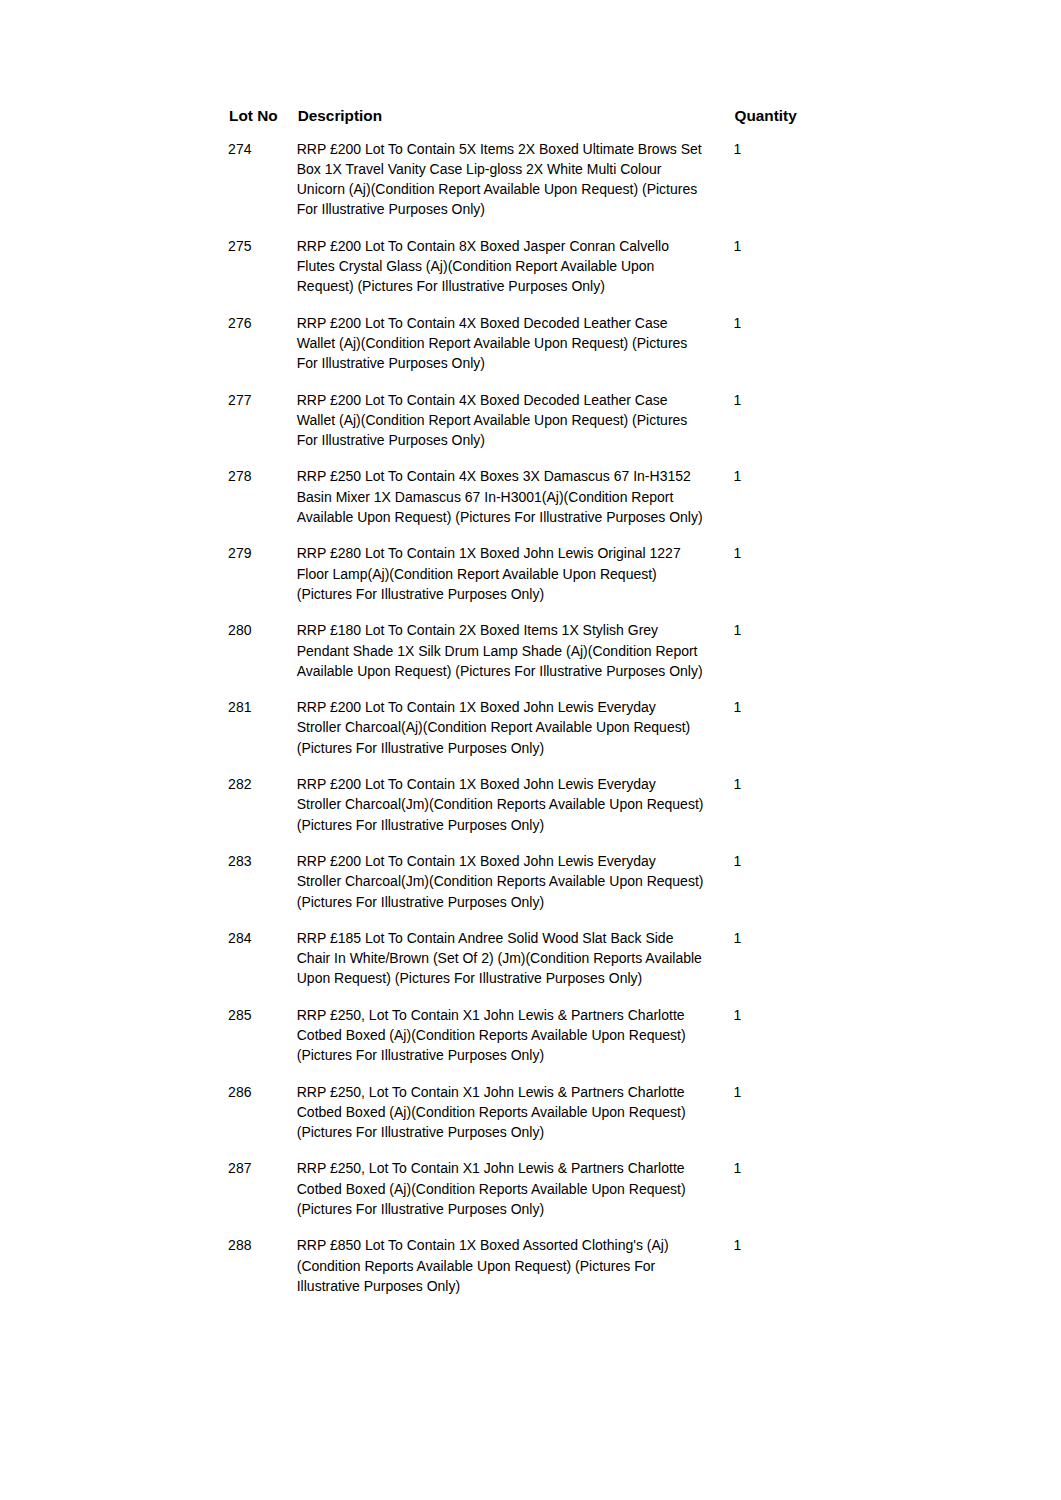| Lot No | Description | Quantity |
| --- | --- | --- |
| 274 | RRP £200 Lot To Contain 5X Items 2X Boxed Ultimate Brows Set Box 1X Travel Vanity Case Lip-gloss 2X White Multi Colour Unicorn (Aj)(Condition Report Available Upon Request) (Pictures For Illustrative Purposes Only) | 1 |
| 275 | RRP £200 Lot To Contain 8X Boxed Jasper Conran Calvello Flutes Crystal Glass (Aj)(Condition Report Available Upon Request) (Pictures For Illustrative Purposes Only) | 1 |
| 276 | RRP £200 Lot To Contain 4X Boxed Decoded Leather Case Wallet (Aj)(Condition Report Available Upon Request) (Pictures For Illustrative Purposes Only) | 1 |
| 277 | RRP £200 Lot To Contain 4X Boxed Decoded Leather Case Wallet (Aj)(Condition Report Available Upon Request) (Pictures For Illustrative Purposes Only) | 1 |
| 278 | RRP £250 Lot To Contain 4X Boxes 3X Damascus 67 In-H3152 Basin Mixer 1X Damascus 67 In-H3001(Aj)(Condition Report Available Upon Request) (Pictures For Illustrative Purposes Only) | 1 |
| 279 | RRP £280 Lot To Contain 1X Boxed John Lewis Original 1227 Floor Lamp(Aj)(Condition Report Available Upon Request) (Pictures For Illustrative Purposes Only) | 1 |
| 280 | RRP £180 Lot To Contain 2X Boxed Items 1X Stylish Grey Pendant Shade 1X Silk Drum Lamp Shade (Aj)(Condition Report Available Upon Request) (Pictures For Illustrative Purposes Only) | 1 |
| 281 | RRP £200 Lot To Contain 1X Boxed John Lewis Everyday Stroller Charcoal(Aj)(Condition Report Available Upon Request) (Pictures For Illustrative Purposes Only) | 1 |
| 282 | RRP £200 Lot To Contain 1X Boxed John Lewis Everyday Stroller Charcoal(Jm)(Condition Reports Available Upon Request) (Pictures For Illustrative Purposes Only) | 1 |
| 283 | RRP £200 Lot To Contain 1X Boxed John Lewis Everyday Stroller Charcoal(Jm)(Condition Reports Available Upon Request) (Pictures For Illustrative Purposes Only) | 1 |
| 284 | RRP £185 Lot To Contain Andree Solid Wood Slat Back Side Chair In White/Brown (Set Of 2) (Jm)(Condition Reports Available Upon Request) (Pictures For Illustrative Purposes Only) | 1 |
| 285 | RRP £250, Lot To Contain X1 John Lewis & Partners Charlotte Cotbed Boxed (Aj)(Condition Reports Available Upon Request) (Pictures For Illustrative Purposes Only) | 1 |
| 286 | RRP £250, Lot To Contain X1 John Lewis & Partners Charlotte Cotbed Boxed (Aj)(Condition Reports Available Upon Request) (Pictures For Illustrative Purposes Only) | 1 |
| 287 | RRP £250, Lot To Contain X1 John Lewis & Partners Charlotte Cotbed Boxed (Aj)(Condition Reports Available Upon Request) (Pictures For Illustrative Purposes Only) | 1 |
| 288 | RRP £850 Lot To Contain 1X Boxed Assorted Clothing's (Aj)(Condition Reports Available Upon Request) (Pictures For Illustrative Purposes Only) | 1 |